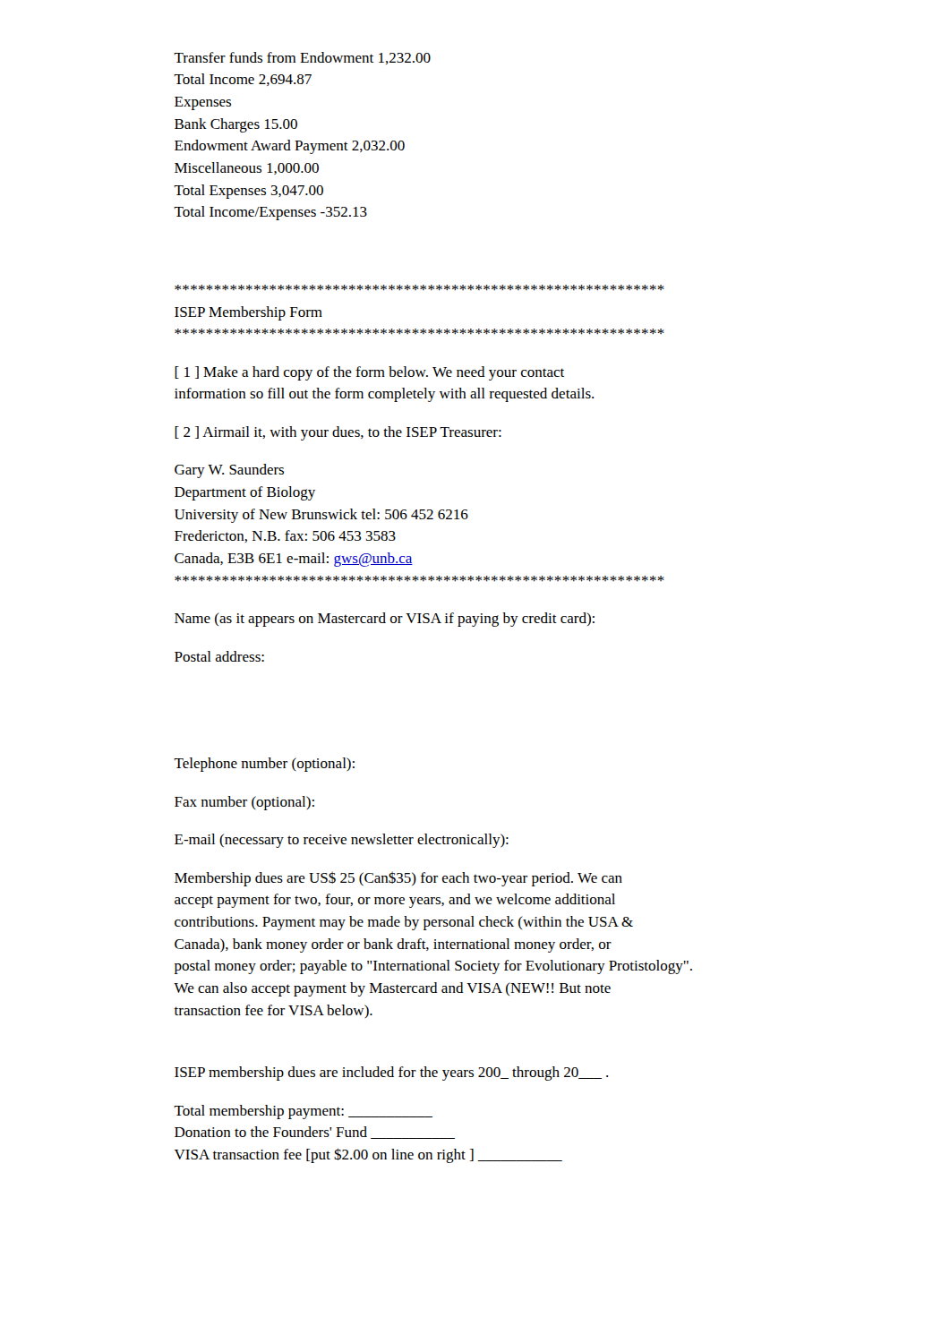Transfer funds from Endowment 1,232.00
Total Income 2,694.87
Expenses
Bank Charges 15.00
Endowment Award Payment 2,032.00
Miscellaneous 1,000.00
Total Expenses 3,047.00
Total Income/Expenses -352.13
**************************************************************
ISEP Membership Form
**************************************************************
[ 1 ] Make a hard copy of the form below. We need your contact
information so fill out the form completely with all requested details.
[ 2 ] Airmail it, with your dues, to the ISEP Treasurer:
Gary W. Saunders
Department of Biology
University of New Brunswick tel: 506 452 6216
Fredericton, N.B. fax: 506 453 3583
Canada, E3B 6E1 e-mail: gws@unb.ca
**************************************************************
Name (as it appears on Mastercard or VISA if paying by credit card):
Postal address:
Telephone number (optional):
Fax number (optional):
E-mail (necessary to receive newsletter electronically):
Membership dues are US$ 25 (Can$35) for each two-year period. We can
accept payment for two, four, or more years, and we welcome additional
contributions. Payment may be made by personal check (within the USA &
Canada), bank money order or bank draft, international money order, or
postal money order; payable to "International Society for Evolutionary Protistology".
We can also accept payment by Mastercard and VISA (NEW!! But note
transaction fee for VISA below).
ISEP membership dues are included for the years 200_ through 20___ .
Total membership payment: ___________
Donation to the Founders' Fund ___________
VISA transaction fee [put $2.00 on line on right ] ___________